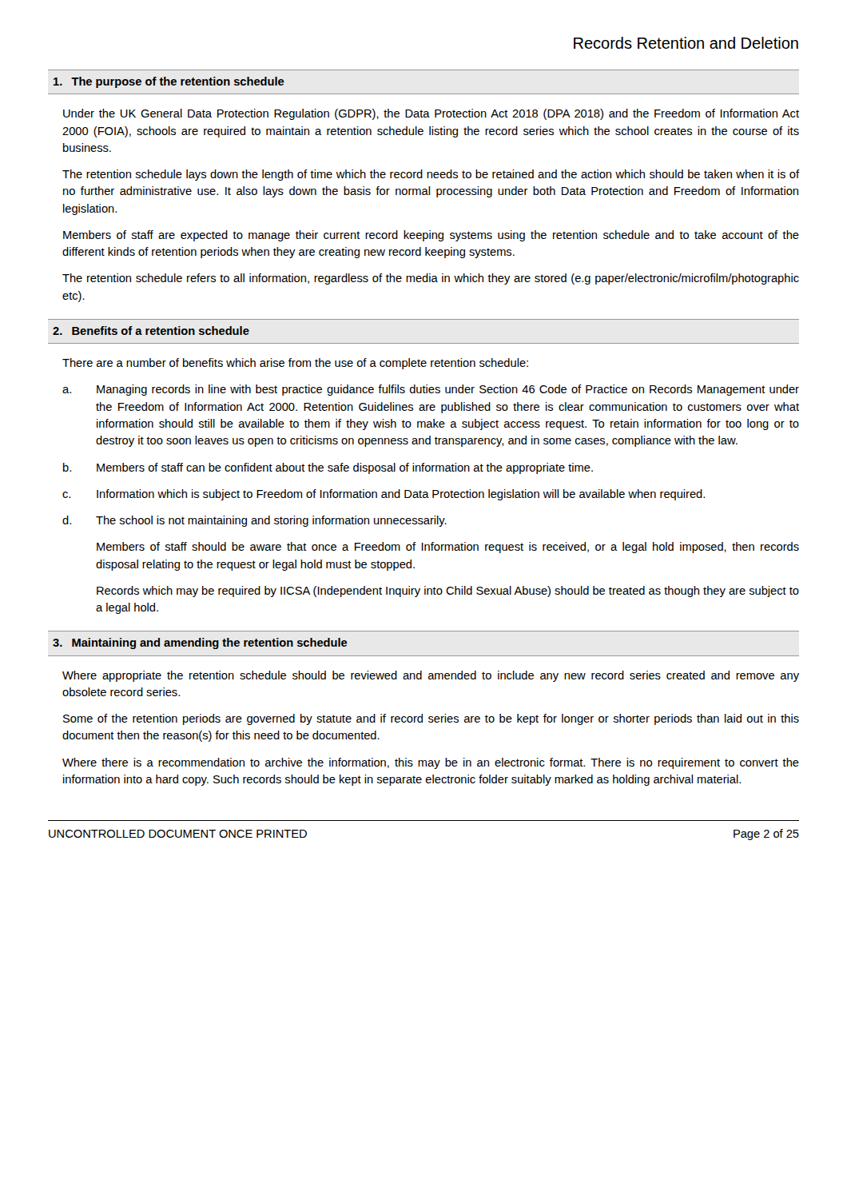Records Retention and Deletion
1. The purpose of the retention schedule
Under the UK General Data Protection Regulation (GDPR), the Data Protection Act 2018 (DPA 2018) and the Freedom of Information Act 2000 (FOIA), schools are required to maintain a retention schedule listing the record series which the school creates in the course of its business.
The retention schedule lays down the length of time which the record needs to be retained and the action which should be taken when it is of no further administrative use. It also lays down the basis for normal processing under both Data Protection and Freedom of Information legislation.
Members of staff are expected to manage their current record keeping systems using the retention schedule and to take account of the different kinds of retention periods when they are creating new record keeping systems.
The retention schedule refers to all information, regardless of the media in which they are stored (e.g paper/electronic/microfilm/photographic etc).
2. Benefits of a retention schedule
There are a number of benefits which arise from the use of a complete retention schedule:
a. Managing records in line with best practice guidance fulfils duties under Section 46 Code of Practice on Records Management under the Freedom of Information Act 2000. Retention Guidelines are published so there is clear communication to customers over what information should still be available to them if they wish to make a subject access request. To retain information for too long or to destroy it too soon leaves us open to criticisms on openness and transparency, and in some cases, compliance with the law.
b. Members of staff can be confident about the safe disposal of information at the appropriate time.
c. Information which is subject to Freedom of Information and Data Protection legislation will be available when required.
d.
The school is not maintaining and storing information unnecessarily.
Members of staff should be aware that once a Freedom of Information request is received, or a legal hold imposed, then records disposal relating to the request or legal hold must be stopped.
Records which may be required by IICSA (Independent Inquiry into Child Sexual Abuse) should be treated as though they are subject to a legal hold.
3. Maintaining and amending the retention schedule
Where appropriate the retention schedule should be reviewed and amended to include any new record series created and remove any obsolete record series.
Some of the retention periods are governed by statute and if record series are to be kept for longer or shorter periods than laid out in this document then the reason(s) for this need to be documented.
Where there is a recommendation to archive the information, this may be in an electronic format. There is no requirement to convert the information into a hard copy. Such records should be kept in separate electronic folder suitably marked as holding archival material.
UNCONTROLLED DOCUMENT ONCE PRINTED Page 2 of 25